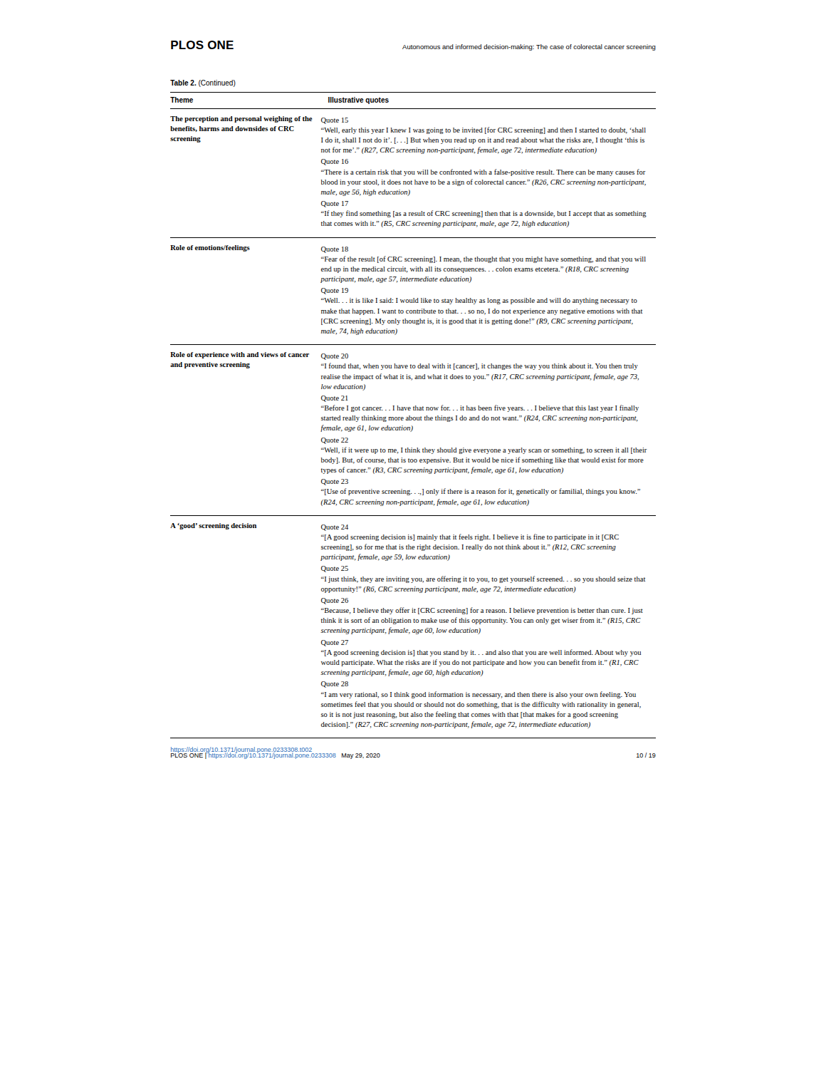PLOS ONE
Autonomous and informed decision-making: The case of colorectal cancer screening
Table 2. (Continued)
| Theme | Illustrative quotes |
| --- | --- |
| The perception and personal weighing of the benefits, harms and downsides of CRC screening | Quote 15 “Well, early this year I knew I was going to be invited [for CRC screening] and then I started to doubt, ‘shall I do it, shall I not do it’. [. . .] But when you read up on it and read about what the risks are, I thought ‘this is not for me’.” (R27, CRC screening non-participant, female, age 72, intermediate education) Quote 16 “There is a certain risk that you will be confronted with a false-positive result. There can be many causes for blood in your stool, it does not have to be a sign of colorectal cancer.” (R26, CRC screening non-participant, male, age 56, high education) Quote 17 “If they find something [as a result of CRC screening] then that is a downside, but I accept that as something that comes with it.” (R5, CRC screening participant, male, age 72, high education) |
| Role of emotions/feelings | Quote 18 “Fear of the result [of CRC screening]. I mean, the thought that you might have something, and that you will end up in the medical circuit, with all its consequences. . . colon exams etcetera.” (R18, CRC screening participant, male, age 57, intermediate education) Quote 19 “Well. . . it is like I said: I would like to stay healthy as long as possible and will do anything necessary to make that happen. I want to contribute to that. . . so no, I do not experience any negative emotions with that [CRC screening]. My only thought is, it is good that it is getting done!” (R9, CRC screening participant, male, 74, high education) |
| Role of experience with and views of cancer and preventive screening | Quote 20 “I found that, when you have to deal with it [cancer], it changes the way you think about it. You then truly realise the impact of what it is, and what it does to you.” (R17, CRC screening participant, female, age 73, low education) Quote 21 “Before I got cancer. . . I have that now for. . . it has been five years. . . I believe that this last year I finally started really thinking more about the things I do and do not want.” (R24, CRC screening non-participant, female, age 61, low education) Quote 22 “Well, if it were up to me, I think they should give everyone a yearly scan or something, to screen it all [their body]. But, of course, that is too expensive. But it would be nice if something like that would exist for more types of cancer.” (R3, CRC screening participant, female, age 61, low education) Quote 23 “[Use of preventive screening. . .,] only if there is a reason for it, genetically or familial, things you know.” (R24, CRC screening non-participant, female, age 61, low education) |
| A ‘good’ screening decision | Quote 24 “[A good screening decision is] mainly that it feels right. I believe it is fine to participate in it [CRC screening], so for me that is the right decision. I really do not think about it.” (R12, CRC screening participant, female, age 59, low education) Quote 25 “I just think, they are inviting you, are offering it to you, to get yourself screened. . . so you should seize that opportunity!” (R6, CRC screening participant, male, age 72, intermediate education) Quote 26 “Because, I believe they offer it [CRC screening] for a reason. I believe prevention is better than cure. I just think it is sort of an obligation to make use of this opportunity. You can only get wiser from it.” (R15, CRC screening participant, female, age 60, low education) Quote 27 “[A good screening decision is] that you stand by it. . . and also that you are well informed. About why you would participate. What the risks are if you do not participate and how you can benefit from it.” (R1, CRC screening participant, female, age 60, high education) Quote 28 “I am very rational, so I think good information is necessary, and then there is also your own feeling. You sometimes feel that you should or should not do something, that is the difficulty with rationality in general, so it is not just reasoning, but also the feeling that comes with that [that makes for a good screening decision].” (R27, CRC screening non-participant, female, age 72, intermediate education) |
https://doi.org/10.1371/journal.pone.0233308.t002
PLOS ONE | https://doi.org/10.1371/journal.pone.0233308 May 29, 2020
10 / 19